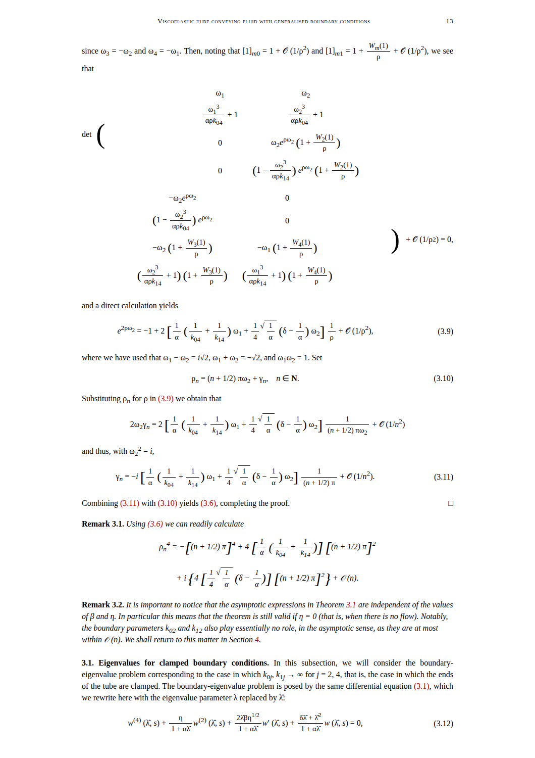Viscoelastic tube conveying fluid with generalised boundary conditions 13
since ω3 = −ω2 and ω4 = −ω1. Then, noting that [1]m0 = 1 + 𝒪 (1/ρ2) and [1]m1 = 1 + Wm(1) ρ + 𝒪 (1/ρ2), we see that
det (
| ω 1 | ω 2 |
| ω 1 3 αρ k 04 + 1 | ω 2 3 αρ k 04 + 1 |
| 0 | ω 2 e ρω 2 ( 1 + W 2 (1) ρ ) |
| 0 | ( 1 − ω 2 3 αρ k 14 ) e ρω 2 ( 1 + W 2 (1) ρ ) |
| −ω 2 e ρω 2 | 0 |
| ( 1 − ω 2 3 αρ k 04 ) e ρω 2 | 0 |
| −ω 2 ( 1 + W 3 (1) ρ ) | −ω 1 ( 1 + W 4 (1) ρ ) |
| ( ω 2 3 αρ k 14 + 1 ) ( 1 + W 3 (1) ρ ) | ( ω 1 3 αρ k 14 + 1 ) ( 1 + W 4 (1) ρ ) |
) + 𝒪 (1/ρ2) = 0,
and a direct calculation yields
e2ρω2 = −1 + 2 [1 α (1 k04 + 1 k14) ω1 + 141 α (δ − 1 α) ω2] 1 ρ + 𝒪 (1/ρ2), (3.9)
where we have used that ω1 − ω2 = i√2, ω1 + ω2 = −√2, and ω1ω2 = 1. Set
ρn = (n + 1/2) πω2 + γn, n ∈ N. (3.10)
Substituting ρn for ρ in (3.9) we obtain that
2ω2γn = 2 [1 α (1 k04 + 1 k14) ω1 + 141 α (δ − 1 α) ω2] 1(n + 1/2) πω2 + 𝒪 (1/n2)
and thus, with ω22 = i,
γn = −i [1 α (1 k04 + 1 k14) ω1 + 141 α (δ − 1 α) ω2] 1(n + 1/2) π + 𝒪 (1/n2). (3.11)
Combining (3.11) with (3.10) yields (3.6), completing the proof. □
Remark 3.1. Using (3.6) we can readily calculate
ρn4 = −[(n + 1/2) π]4 + 4 [1 α (1 k04 + 1 k14)] [(n + 1/2) π]2
+ i {4 [141 α (δ − 1 α)] [(n + 1/2) π]2} + 𝒪 (n).
Remark 3.2. It is important to notice that the asymptotic expressions in Theorem 3.1 are independent of the values of β and η. In particular this means that the theorem is still valid if η = 0 (that is, when there is no flow). Notably, the boundary parameters k02 and k12 also play essentially no role, in the asymptotic sense, as they are at most within 𝒪 (n). We shall return to this matter in Section 4.
3.1. Eigenvalues for clamped boundary conditions. In this subsection, we will consider the boundary-eigenvalue problem corresponding to the case in which k0j, k1j → ∞ for j = 2, 4, that is, the case in which the ends of the tube are clamped. The boundary-eigenvalue problem is posed by the same differential equation (3.1), which we rewrite here with the eigenvalue parameter λ replaced by λ̂:
w(4) (λ̂, s) + η 1 + αλ̂w(2) (λ̂, s) + 2λ̂βη1/21 + αλ̂w′ (λ̂, s) + δλ̂ + λ̂21 + αλ̂w (λ̂, s) = 0, (3.12)